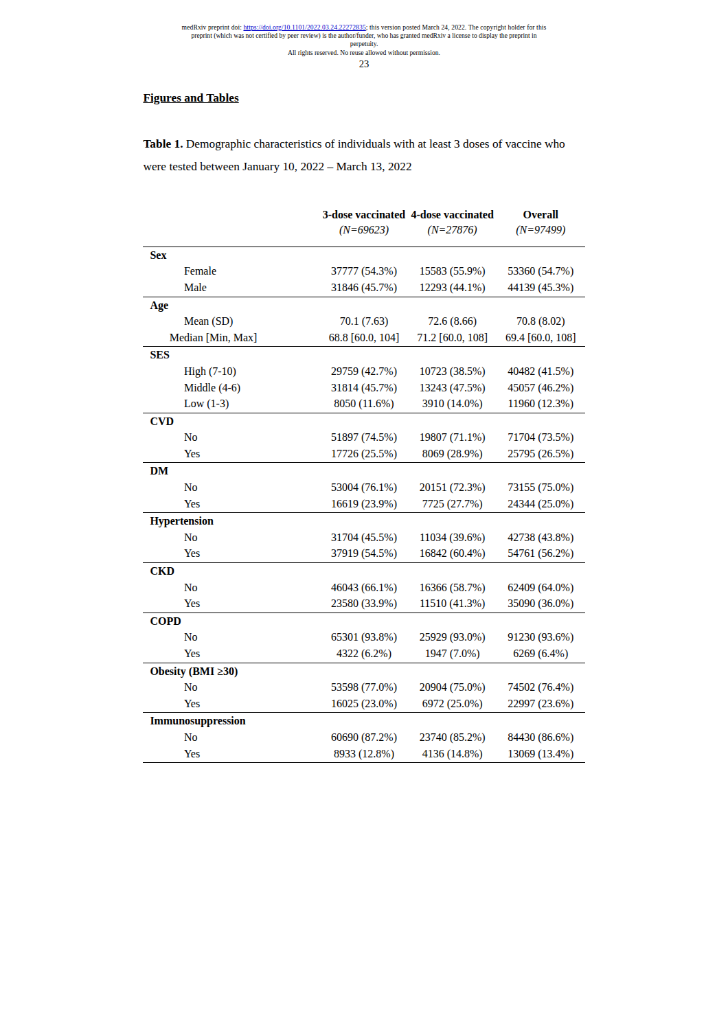medRxiv preprint doi: https://doi.org/10.1101/2022.03.24.22272835; this version posted March 24, 2022. The copyright holder for this
preprint (which was not certified by peer review) is the author/funder, who has granted medRxiv a license to display the preprint in
perpetuity.
All rights reserved. No reuse allowed without permission.
23
Figures and Tables
Table 1. Demographic characteristics of individuals with at least 3 doses of vaccine who were tested between January 10, 2022 – March 13, 2022
| | 3-dose vaccinated (N=69623) | 4-dose vaccinated (N=27876) | Overall (N=97499) |
| --- | --- | --- | --- |
| Sex | | | |
| Female | 37777 (54.3%) | 15583 (55.9%) | 53360 (54.7%) |
| Male | 31846 (45.7%) | 12293 (44.1%) | 44139 (45.3%) |
| Age | | | |
| Mean (SD) | 70.1 (7.63) | 72.6 (8.66) | 70.8 (8.02) |
| Median [Min, Max] | 68.8 [60.0, 104] | 71.2 [60.0, 108] | 69.4 [60.0, 108] |
| SES | | | |
| High (7-10) | 29759 (42.7%) | 10723 (38.5%) | 40482 (41.5%) |
| Middle (4-6) | 31814 (45.7%) | 13243 (47.5%) | 45057 (46.2%) |
| Low (1-3) | 8050 (11.6%) | 3910 (14.0%) | 11960 (12.3%) |
| CVD | | | |
| No | 51897 (74.5%) | 19807 (71.1%) | 71704 (73.5%) |
| Yes | 17726 (25.5%) | 8069 (28.9%) | 25795 (26.5%) |
| DM | | | |
| No | 53004 (76.1%) | 20151 (72.3%) | 73155 (75.0%) |
| Yes | 16619 (23.9%) | 7725 (27.7%) | 24344 (25.0%) |
| Hypertension | | | |
| No | 31704 (45.5%) | 11034 (39.6%) | 42738 (43.8%) |
| Yes | 37919 (54.5%) | 16842 (60.4%) | 54761 (56.2%) |
| CKD | | | |
| No | 46043 (66.1%) | 16366 (58.7%) | 62409 (64.0%) |
| Yes | 23580 (33.9%) | 11510 (41.3%) | 35090 (36.0%) |
| COPD | | | |
| No | 65301 (93.8%) | 25929 (93.0%) | 91230 (93.6%) |
| Yes | 4322 (6.2%) | 1947 (7.0%) | 6269 (6.4%) |
| Obesity (BMI ≥30) | | | |
| No | 53598 (77.0%) | 20904 (75.0%) | 74502 (76.4%) |
| Yes | 16025 (23.0%) | 6972 (25.0%) | 22997 (23.6%) |
| Immunosuppression | | | |
| No | 60690 (87.2%) | 23740 (85.2%) | 84430 (86.6%) |
| Yes | 8933 (12.8%) | 4136 (14.8%) | 13069 (13.4%) |